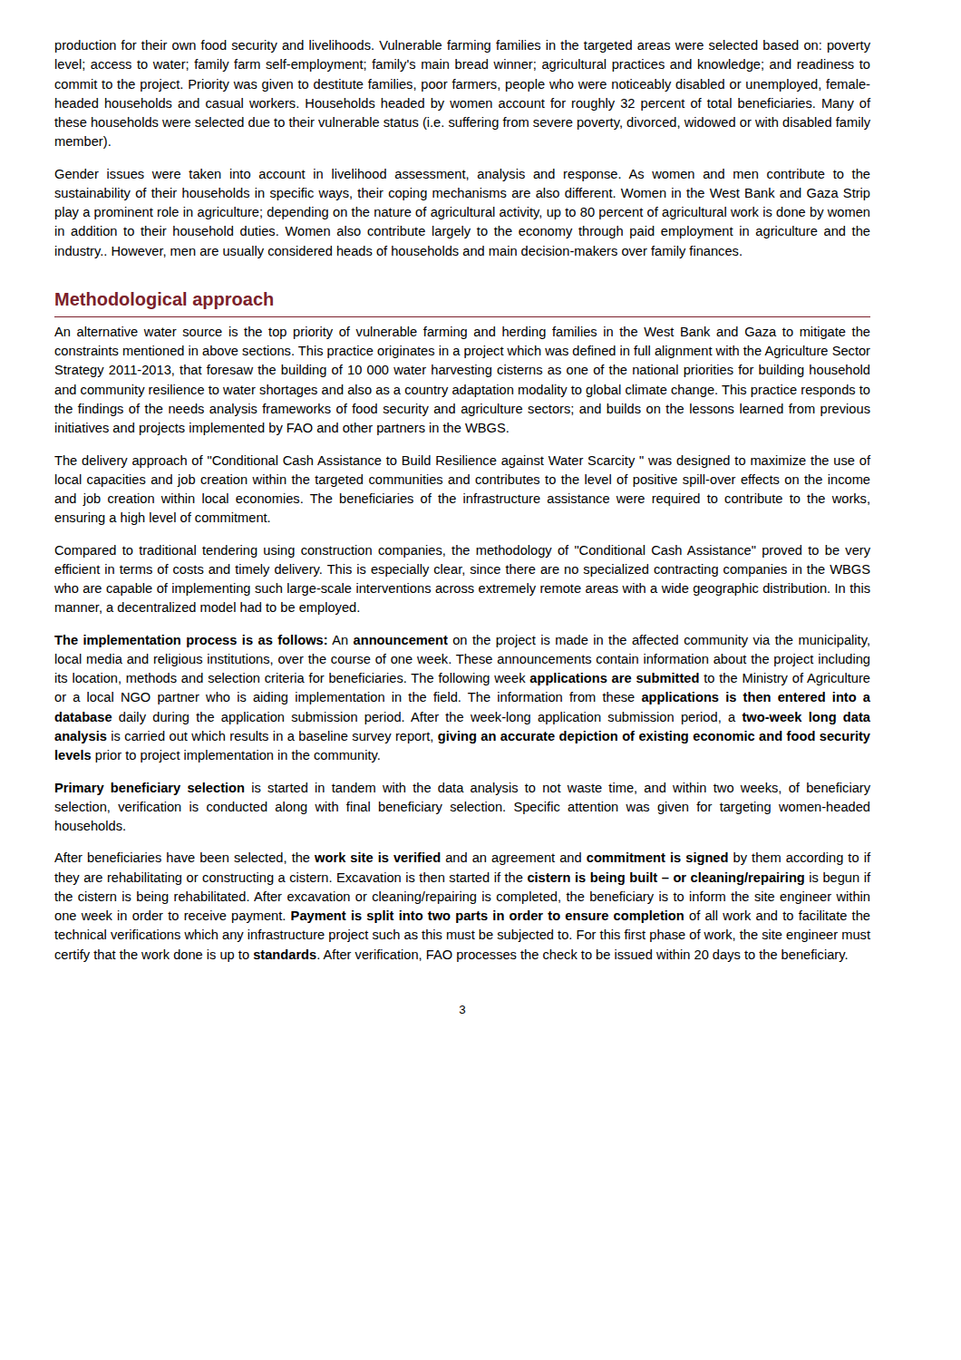production for their own food security and livelihoods. Vulnerable farming families in the targeted areas were selected based on: poverty level; access to water; family farm self-employment; family's main bread winner; agricultural practices and knowledge; and readiness to commit to the project. Priority was given to destitute families, poor farmers, people who were noticeably disabled or unemployed, female-headed households and casual workers. Households headed by women account for roughly 32 percent of total beneficiaries. Many of these households were selected due to their vulnerable status (i.e. suffering from severe poverty, divorced, widowed or with disabled family member).
Gender issues were taken into account in livelihood assessment, analysis and response. As women and men contribute to the sustainability of their households in specific ways, their coping mechanisms are also different. Women in the West Bank and Gaza Strip play a prominent role in agriculture; depending on the nature of agricultural activity, up to 80 percent of agricultural work is done by women in addition to their household duties. Women also contribute largely to the economy through paid employment in agriculture and the industry.. However, men are usually considered heads of households and main decision-makers over family finances.
Methodological approach
An alternative water source is the top priority of vulnerable farming and herding families in the West Bank and Gaza to mitigate the constraints mentioned in above sections. This practice originates in a project which was defined in full alignment with the Agriculture Sector Strategy 2011-2013, that foresaw the building of 10 000 water harvesting cisterns as one of the national priorities for building household and community resilience to water shortages and also as a country adaptation modality to global climate change. This practice responds to the findings of the needs analysis frameworks of food security and agriculture sectors; and builds on the lessons learned from previous initiatives and projects implemented by FAO and other partners in the WBGS.
The delivery approach of "Conditional Cash Assistance to Build Resilience against Water Scarcity " was designed to maximize the use of local capacities and job creation within the targeted communities and contributes to the level of positive spill-over effects on the income and job creation within local economies. The beneficiaries of the infrastructure assistance were required to contribute to the works, ensuring a high level of commitment.
Compared to traditional tendering using construction companies, the methodology of "Conditional Cash Assistance" proved to be very efficient in terms of costs and timely delivery. This is especially clear, since there are no specialized contracting companies in the WBGS who are capable of implementing such large-scale interventions across extremely remote areas with a wide geographic distribution. In this manner, a decentralized model had to be employed.
The implementation process is as follows: An announcement on the project is made in the affected community via the municipality, local media and religious institutions, over the course of one week. These announcements contain information about the project including its location, methods and selection criteria for beneficiaries. The following week applications are submitted to the Ministry of Agriculture or a local NGO partner who is aiding implementation in the field. The information from these applications is then entered into a database daily during the application submission period. After the week-long application submission period, a two-week long data analysis is carried out which results in a baseline survey report, giving an accurate depiction of existing economic and food security levels prior to project implementation in the community.
Primary beneficiary selection is started in tandem with the data analysis to not waste time, and within two weeks, of beneficiary selection, verification is conducted along with final beneficiary selection. Specific attention was given for targeting women-headed households.
After beneficiaries have been selected, the work site is verified and an agreement and commitment is signed by them according to if they are rehabilitating or constructing a cistern. Excavation is then started if the cistern is being built – or cleaning/repairing is begun if the cistern is being rehabilitated. After excavation or cleaning/repairing is completed, the beneficiary is to inform the site engineer within one week in order to receive payment. Payment is split into two parts in order to ensure completion of all work and to facilitate the technical verifications which any infrastructure project such as this must be subjected to. For this first phase of work, the site engineer must certify that the work done is up to standards. After verification, FAO processes the check to be issued within 20 days to the beneficiary.
3